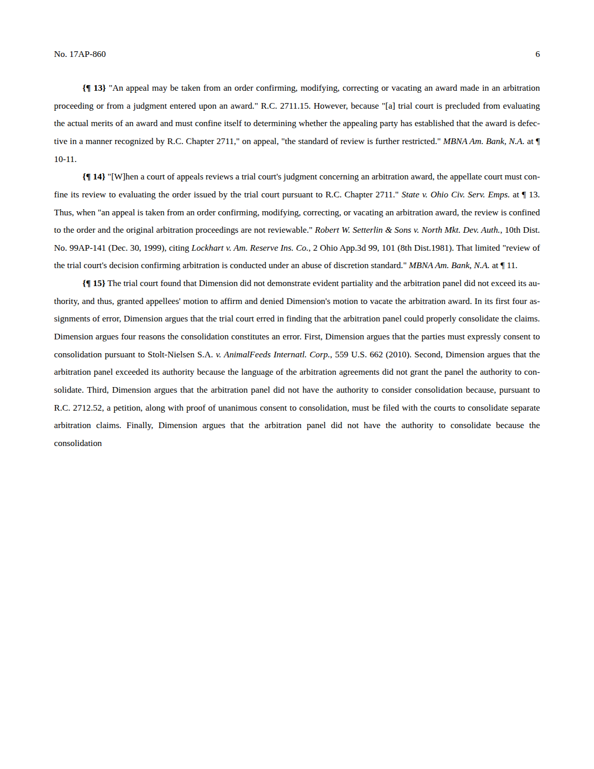No. 17AP-860 6
{¶ 13} "An appeal may be taken from an order confirming, modifying, correcting or vacating an award made in an arbitration proceeding or from a judgment entered upon an award." R.C. 2711.15. However, because "[a] trial court is precluded from evaluating the actual merits of an award and must confine itself to determining whether the appealing party has established that the award is defective in a manner recognized by R.C. Chapter 2711," on appeal, "the standard of review is further restricted." MBNA Am. Bank, N.A. at ¶ 10-11.
{¶ 14} "[W]hen a court of appeals reviews a trial court's judgment concerning an arbitration award, the appellate court must confine its review to evaluating the order issued by the trial court pursuant to R.C. Chapter 2711." State v. Ohio Civ. Serv. Emps. at ¶ 13. Thus, when "an appeal is taken from an order confirming, modifying, correcting, or vacating an arbitration award, the review is confined to the order and the original arbitration proceedings are not reviewable." Robert W. Setterlin & Sons v. North Mkt. Dev. Auth., 10th Dist. No. 99AP-141 (Dec. 30, 1999), citing Lockhart v. Am. Reserve Ins. Co., 2 Ohio App.3d 99, 101 (8th Dist.1981). That limited "review of the trial court's decision confirming arbitration is conducted under an abuse of discretion standard." MBNA Am. Bank, N.A. at ¶ 11.
{¶ 15} The trial court found that Dimension did not demonstrate evident partiality and the arbitration panel did not exceed its authority, and thus, granted appellees' motion to affirm and denied Dimension's motion to vacate the arbitration award. In its first four assignments of error, Dimension argues that the trial court erred in finding that the arbitration panel could properly consolidate the claims. Dimension argues four reasons the consolidation constitutes an error. First, Dimension argues that the parties must expressly consent to consolidation pursuant to Stolt-Nielsen S.A. v. AnimalFeeds Internatl. Corp., 559 U.S. 662 (2010). Second, Dimension argues that the arbitration panel exceeded its authority because the language of the arbitration agreements did not grant the panel the authority to consolidate. Third, Dimension argues that the arbitration panel did not have the authority to consider consolidation because, pursuant to R.C. 2712.52, a petition, along with proof of unanimous consent to consolidation, must be filed with the courts to consolidate separate arbitration claims. Finally, Dimension argues that the arbitration panel did not have the authority to consolidate because the consolidation